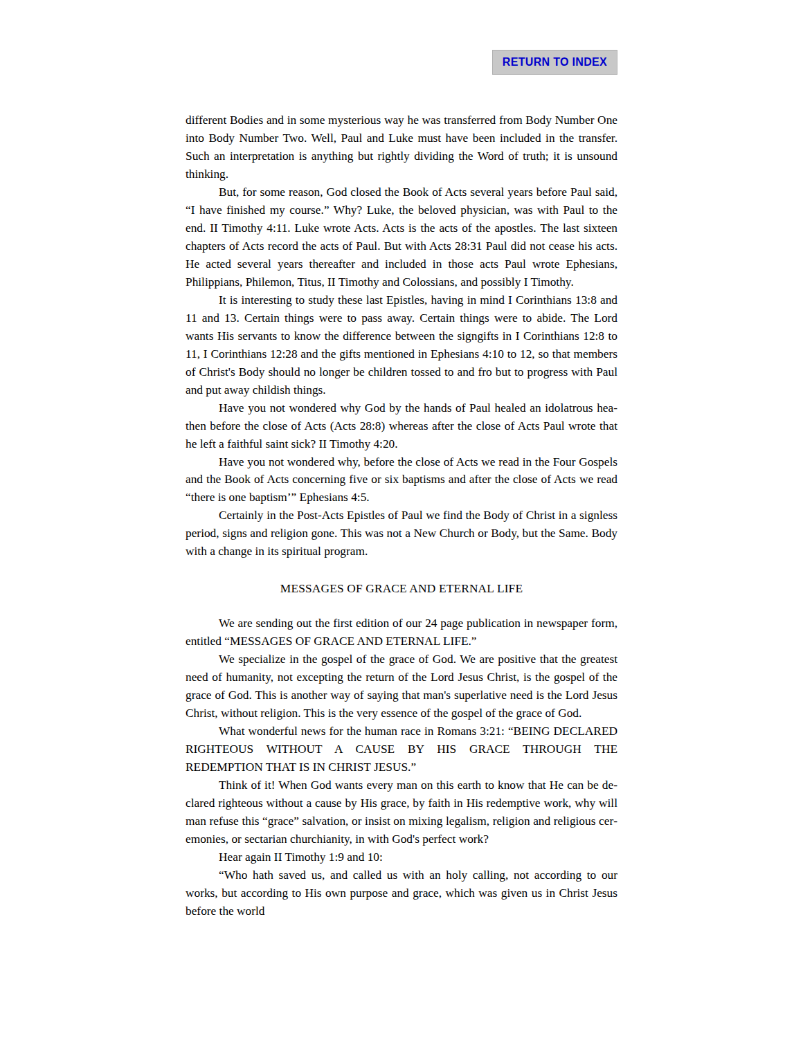RETURN TO INDEX
different Bodies and in some mysterious way he was transferred from Body Number One into Body Number Two. Well, Paul and Luke must have been included in the transfer. Such an interpretation is anything but rightly dividing the Word of truth; it is unsound thinking.
But, for some reason, God closed the Book of Acts several years before Paul said, “I have finished my course.” Why? Luke, the beloved physician, was with Paul to the end. II Timothy 4:11. Luke wrote Acts. Acts is the acts of the apostles. The last sixteen chapters of Acts record the acts of Paul. But with Acts 28:31 Paul did not cease his acts. He acted several years thereafter and included in those acts Paul wrote Ephesians, Philippians, Philemon, Titus, II Timothy and Colossians, and possibly I Timothy.
It is interesting to study these last Epistles, having in mind I Corinthians 13:8 and 11 and 13. Certain things were to pass away. Certain things were to abide. The Lord wants His servants to know the difference between the signgifts in I Corinthians 12:8 to 11, I Corinthians 12:28 and the gifts mentioned in Ephesians 4:10 to 12, so that members of Christ's Body should no longer be children tossed to and fro but to progress with Paul and put away childish things.
Have you not wondered why God by the hands of Paul healed an idolatrous heathen before the close of Acts (Acts 28:8) whereas after the close of Acts Paul wrote that he left a faithful saint sick? II Timothy 4:20.
Have you not wondered why, before the close of Acts we read in the Four Gospels and the Book of Acts concerning five or six baptisms and after the close of Acts we read “there is one baptism’” Ephesians 4:5.
Certainly in the Post-Acts Epistles of Paul we find the Body of Christ in a signless period, signs and religion gone. This was not a New Church or Body, but the Same. Body with a change in its spiritual program.
Messages of Grace and Eternal Life
We are sending out the first edition of our 24 page publication in newspaper form, entitled “MESSAGES OF GRACE AND ETERNAL LIFE.”
We specialize in the gospel of the grace of God. We are positive that the greatest need of humanity, not excepting the return of the Lord Jesus Christ, is the gospel of the grace of God. This is another way of saying that man's superlative need is the Lord Jesus Christ, without religion. This is the very essence of the gospel of the grace of God.
What wonderful news for the human race in Romans 3:21: “BEING DECLARED RIGHTEOUS WITHOUT A CAUSE BY HIS GRACE THROUGH THE REDEMPTION THAT IS IN CHRIST JESUS.”
Think of it! When God wants every man on this earth to know that He can be declared righteous without a cause by His grace, by faith in His redemptive work, why will man refuse this “grace” salvation, or insist on mixing legalism, religion and religious ceremonies, or sectarian churchianity, in with God's perfect work?
Hear again II Timothy 1:9 and 10:
“Who hath saved us, and called us with an holy calling, not according to our works, but according to His own purpose and grace, which was given us in Christ Jesus before the world